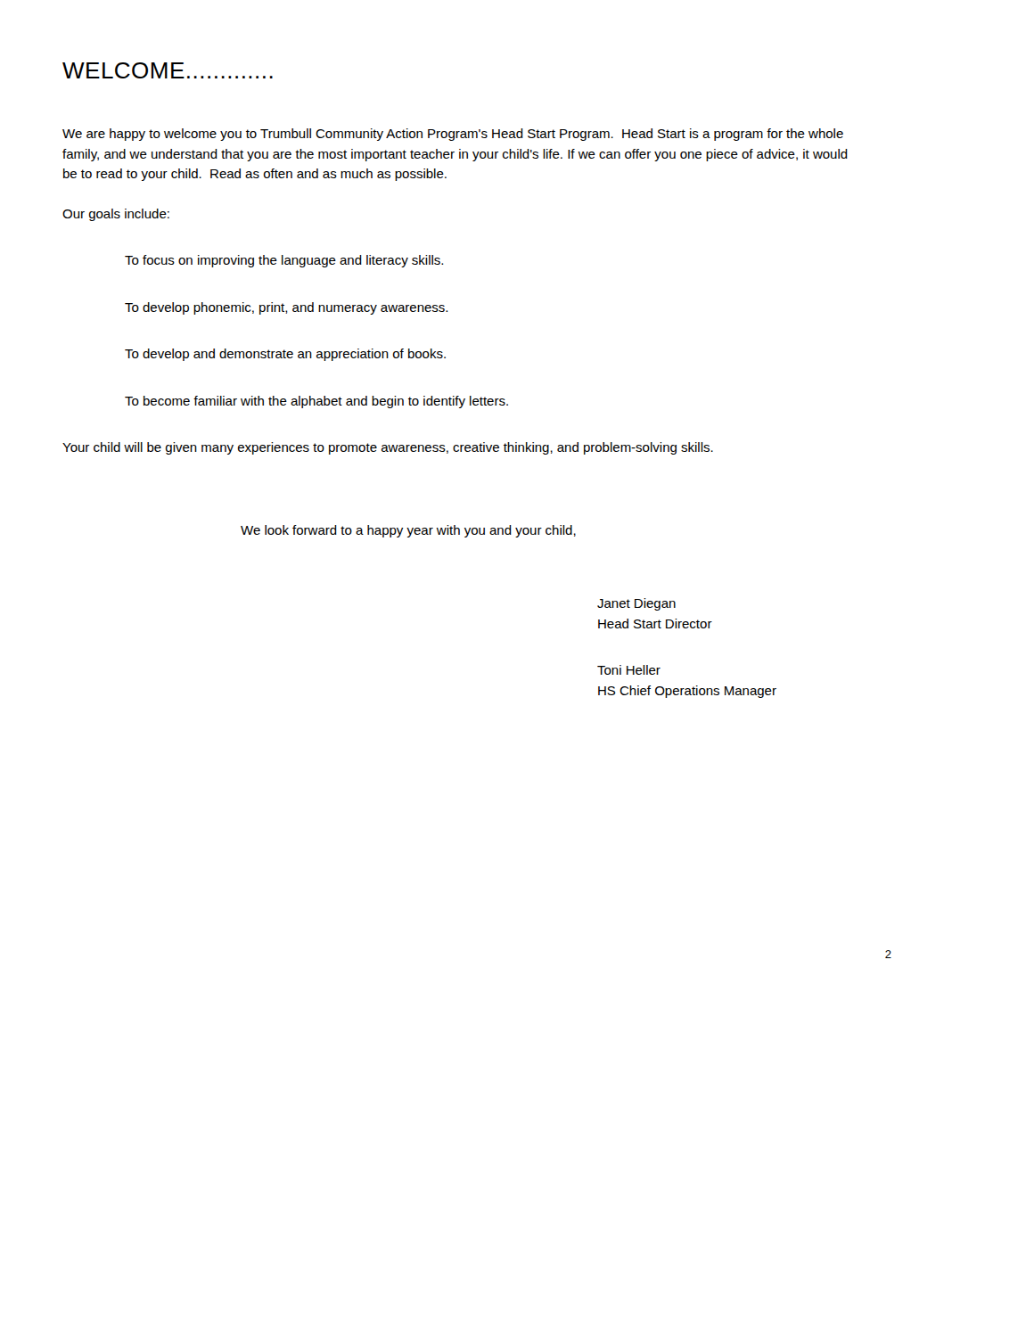WELCOME.............
We are happy to welcome you to Trumbull Community Action Program's Head Start Program. Head Start is a program for the whole family, and we understand that you are the most important teacher in your child's life. If we can offer you one piece of advice, it would be to read to your child. Read as often and as much as possible.
Our goals include:
To focus on improving the language and literacy skills.
To develop phonemic, print, and numeracy awareness.
To develop and demonstrate an appreciation of books.
To become familiar with the alphabet and begin to identify letters.
Your child will be given many experiences to promote awareness, creative thinking, and problem-solving skills.
We look forward to a happy year with you and your child,
Janet Diegan
Head Start Director
Toni Heller
HS Chief Operations Manager
2